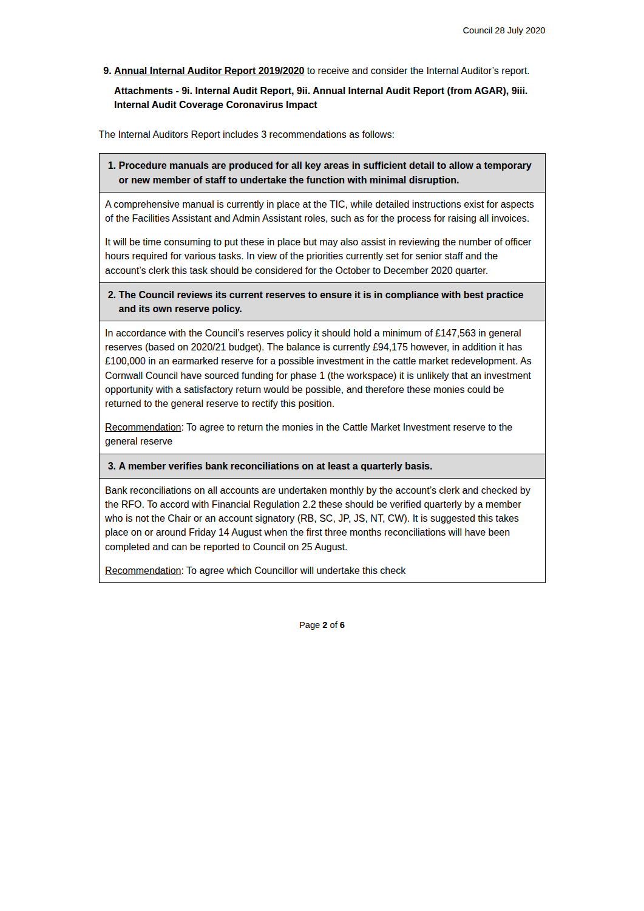Council 28 July 2020
Annual Internal Auditor Report 2019/2020 to receive and consider the Internal Auditor’s report.
Attachments - 9i. Internal Audit Report, 9ii. Annual Internal Audit Report (from AGAR), 9iii. Internal Audit Coverage Coronavirus Impact
The Internal Auditors Report includes 3 recommendations as follows:
| Procedure manuals are produced for all key areas in sufficient detail to allow a temporary or new member of staff to undertake the function with minimal disruption. |
| A comprehensive manual is currently in place at the TIC, while detailed instructions exist for aspects of the Facilities Assistant and Admin Assistant roles, such as for the process for raising all invoices. It will be time consuming to put these in place but may also assist in reviewing the number of officer hours required for various tasks. In view of the priorities currently set for senior staff and the account’s clerk this task should be considered for the October to December 2020 quarter. |
| The Council reviews its current reserves to ensure it is in compliance with best practice and its own reserve policy. |
| In accordance with the Council’s reserves policy it should hold a minimum of £147,563 in general reserves (based on 2020/21 budget). The balance is currently £94,175 however, in addition it has £100,000 in an earmarked reserve for a possible investment in the cattle market redevelopment. As Cornwall Council have sourced funding for phase 1 (the workspace) it is unlikely that an investment opportunity with a satisfactory return would be possible, and therefore these monies could be returned to the general reserve to rectify this position. Recommendation : To agree to return the monies in the Cattle Market Investment reserve to the general reserve |
| A member verifies bank reconciliations on at least a quarterly basis. |
| Bank reconciliations on all accounts are undertaken monthly by the account’s clerk and checked by the RFO. To accord with Financial Regulation 2.2 these should be verified quarterly by a member who is not the Chair or an account signatory (RB, SC, JP, JS, NT, CW). It is suggested this takes place on or around Friday 14 August when the first three months reconciliations will have been completed and can be reported to Council on 25 August. Recommendation : To agree which Councillor will undertake this check |
Page 2 of 6